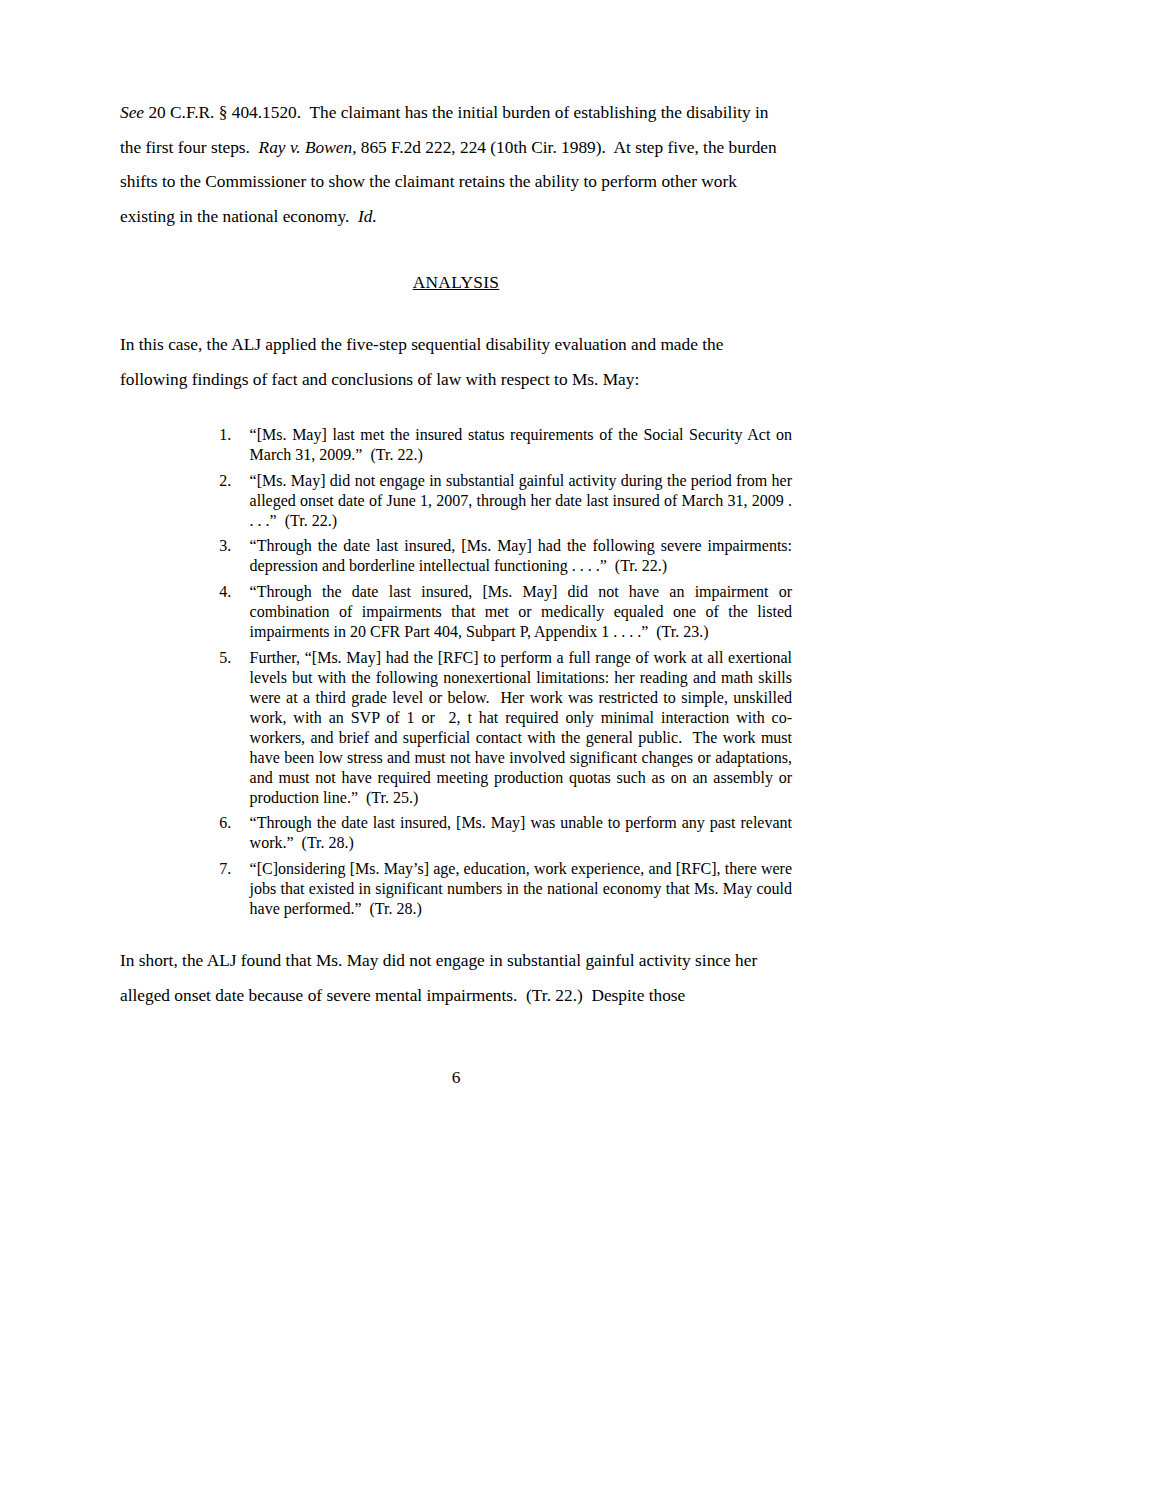See 20 C.F.R. § 404.1520. The claimant has the initial burden of establishing the disability in the first four steps. Ray v. Bowen, 865 F.2d 222, 224 (10th Cir. 1989). At step five, the burden shifts to the Commissioner to show the claimant retains the ability to perform other work existing in the national economy. Id.
ANALYSIS
In this case, the ALJ applied the five-step sequential disability evaluation and made the following findings of fact and conclusions of law with respect to Ms. May:
“[Ms. May] last met the insured status requirements of the Social Security Act on March 31, 2009.” (Tr. 22.)
“[Ms. May] did not engage in substantial gainful activity during the period from her alleged onset date of June 1, 2007, through her date last insured of March 31, 2009 . . . .” (Tr. 22.)
“Through the date last insured, [Ms. May] had the following severe impairments: depression and borderline intellectual functioning . . . .” (Tr. 22.)
“Through the date last insured, [Ms. May] did not have an impairment or combination of impairments that met or medically equaled one of the listed impairments in 20 CFR Part 404, Subpart P, Appendix 1 . . . .” (Tr. 23.)
Further, “[Ms. May] had the [RFC] to perform a full range of work at all exertional levels but with the following nonexertional limitations: her reading and math skills were at a third grade level or below. Her work was restricted to simple, unskilled work, with an SVP of 1 or 2, t hat required only minimal interaction with co-workers, and brief and superficial contact with the general public. The work must have been low stress and must not have involved significant changes or adaptations, and must not have required meeting production quotas such as on an assembly or production line.” (Tr. 25.)
“Through the date last insured, [Ms. May] was unable to perform any past relevant work.” (Tr. 28.)
“[C]onsidering [Ms. May’s] age, education, work experience, and [RFC], there were jobs that existed in significant numbers in the national economy that Ms. May could have performed.” (Tr. 28.)
In short, the ALJ found that Ms. May did not engage in substantial gainful activity since her alleged onset date because of severe mental impairments. (Tr. 22.) Despite those
6